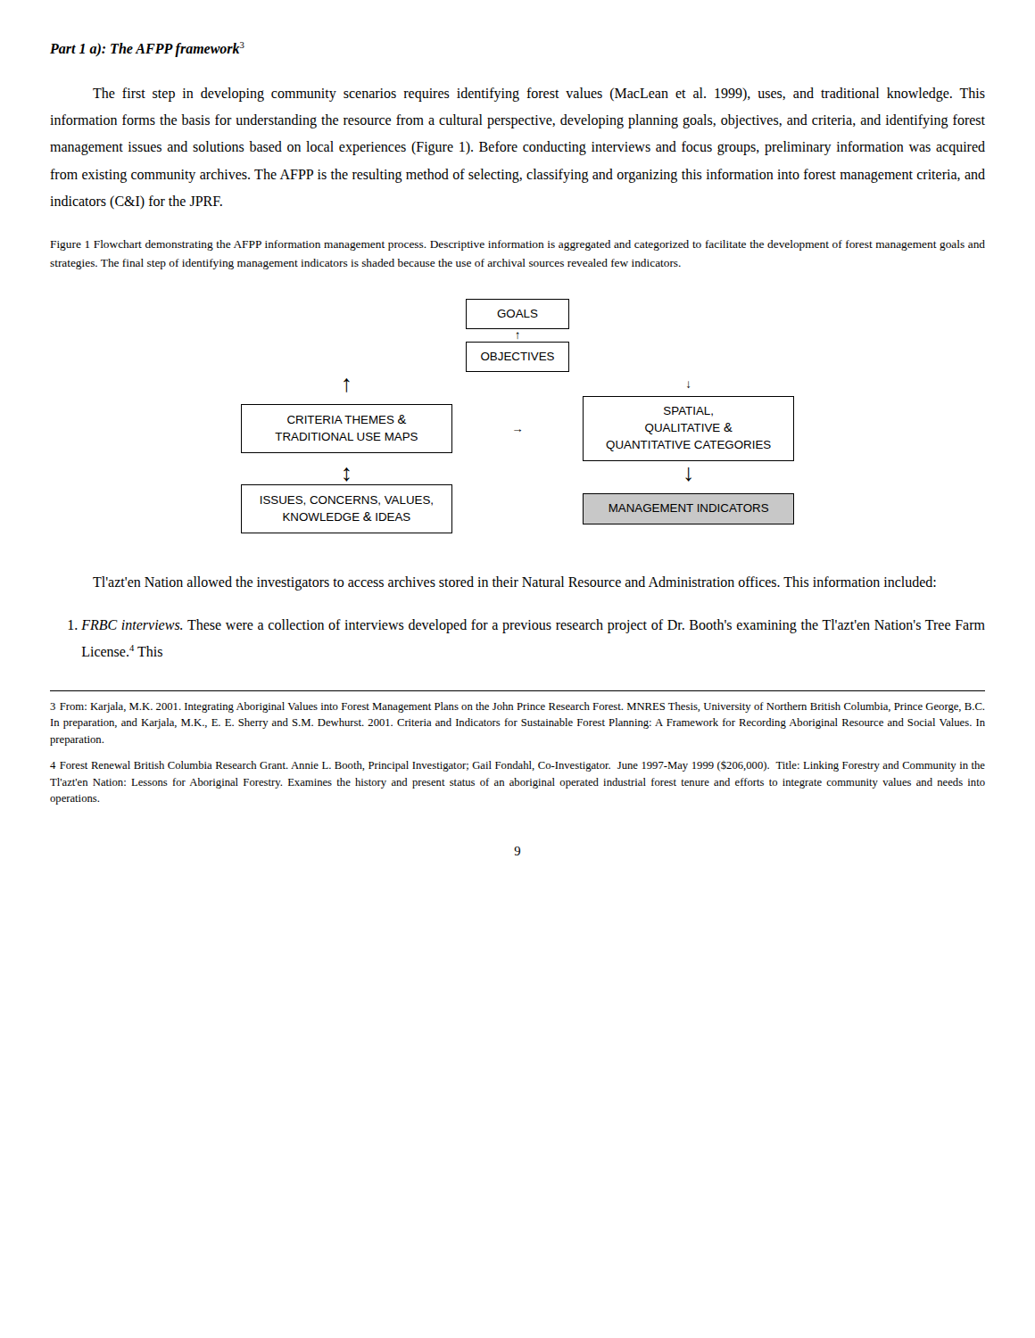Part 1 a): The AFPP framework3
The first step in developing community scenarios requires identifying forest values (MacLean et al. 1999), uses, and traditional knowledge. This information forms the basis for understanding the resource from a cultural perspective, developing planning goals, objectives, and criteria, and identifying forest management issues and solutions based on local experiences (Figure 1). Before conducting interviews and focus groups, preliminary information was acquired from existing community archives. The AFPP is the resulting method of selecting, classifying and organizing this information into forest management criteria, and indicators (C&I) for the JPRF.
Figure 1 Flowchart demonstrating the AFPP information management process. Descriptive information is aggregated and categorized to facilitate the development of forest management goals and strategies. The final step of identifying management indicators is shaded because the use of archival sources revealed few indicators.
| | GOALS | |
| | ↑ | |
| | OBJECTIVES | |
| | ↑ | | ↓ | |
| CRITERIA THEMES & TRADITIONAL USE MAPS | → | SPATIAL, QUALITATIVE & QUANTITATIVE CATEGORIES |
| | ↕ | | ↓ | |
| ISSUES, CONCERNS, VALUES, KNOWLEDGE & IDEAS | | MANAGEMENT INDICATORS |
Tl'azt'en Nation allowed the investigators to access archives stored in their Natural Resource and Administration offices. This information included:
FRBC interviews. These were a collection of interviews developed for a previous research project of Dr. Booth's examining the Tl'azt'en Nation's Tree Farm License.4 This
3 From: Karjala, M.K. 2001. Integrating Aboriginal Values into Forest Management Plans on the John Prince Research Forest. MNRES Thesis, University of Northern British Columbia, Prince George, B.C. In preparation, and Karjala, M.K., E. E. Sherry and S.M. Dewhurst. 2001. Criteria and Indicators for Sustainable Forest Planning: A Framework for Recording Aboriginal Resource and Social Values. In preparation.
4 Forest Renewal British Columbia Research Grant. Annie L. Booth, Principal Investigator; Gail Fondahl, Co-Investigator. June 1997-May 1999 ($206,000). Title: Linking Forestry and Community in the Tl'azt'en Nation: Lessons for Aboriginal Forestry. Examines the history and present status of an aboriginal operated industrial forest tenure and efforts to integrate community values and needs into operations.
9